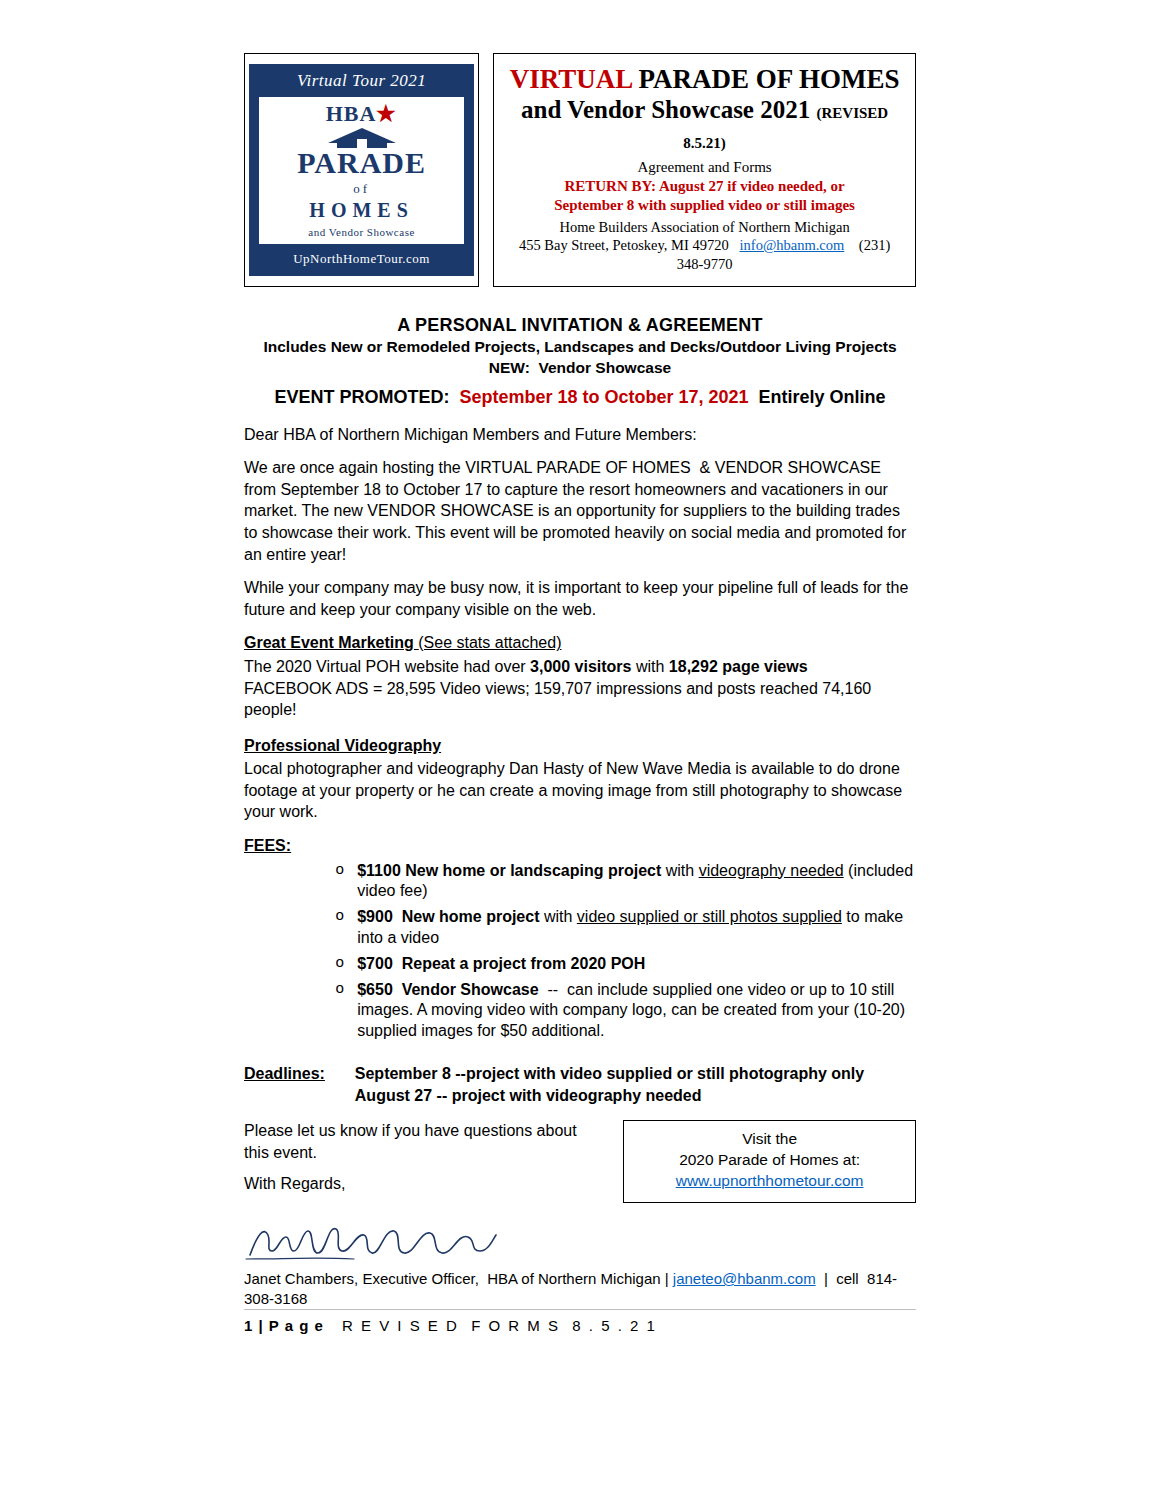Virtual Tour 2021
HBA★
PARADE
of
HOMES
and Vendor Showcase
UpNorthHomeTour.com
VIRTUAL PARADE OF HOMES
and Vendor Showcase 2021 (REVISED 8.5.21)
Agreement and Forms
RETURN BY: August 27 if video needed, or
September 8 with supplied video or still images
Home Builders Association of Northern Michigan
455 Bay Street, Petoskey, MI 49720 info@hbanm.com (231) 348-9770
A PERSONAL INVITATION & AGREEMENT
Includes New or Remodeled Projects, Landscapes and Decks/Outdoor Living Projects
NEW: Vendor Showcase
EVENT PROMOTED: September 18 to October 17, 2021 Entirely Online
Dear HBA of Northern Michigan Members and Future Members:
We are once again hosting the VIRTUAL PARADE OF HOMES & VENDOR SHOWCASE from September 18 to October 17 to capture the resort homeowners and vacationers in our market. The new VENDOR SHOWCASE is an opportunity for suppliers to the building trades to showcase their work. This event will be promoted heavily on social media and promoted for an entire year!
While your company may be busy now, it is important to keep your pipeline full of leads for the future and keep your company visible on the web.
Great Event Marketing (See stats attached)
The 2020 Virtual POH website had over 3,000 visitors with 18,292 page views
FACEBOOK ADS = 28,595 Video views; 159,707 impressions and posts reached 74,160 people!
Professional Videography
Local photographer and videography Dan Hasty of New Wave Media is available to do drone footage at your property or he can create a moving image from still photography to showcase your work.
FEES:
$1100 New home or landscaping project with videography needed (included video fee)
$900 New home project with video supplied or still photos supplied to make into a video
$700 Repeat a project from 2020 POH
$650 Vendor Showcase -- can include supplied one video or up to 10 still images. A moving video with company logo, can be created from your (10-20) supplied images for $50 additional.
Deadlines:
September 8 --project with video supplied or still photography only
August 27 -- project with videography needed
Please let us know if you have questions about this event.
With Regards,
Visit the
2020 Parade of Homes at:
www.upnorthhometour.com
Janet Chambers, Executive Officer, HBA of Northern Michigan | janeteo@hbanm.com | cell 814-308-3168
1 | P a g e R E V I S E D F O R M S 8 . 5 . 2 1